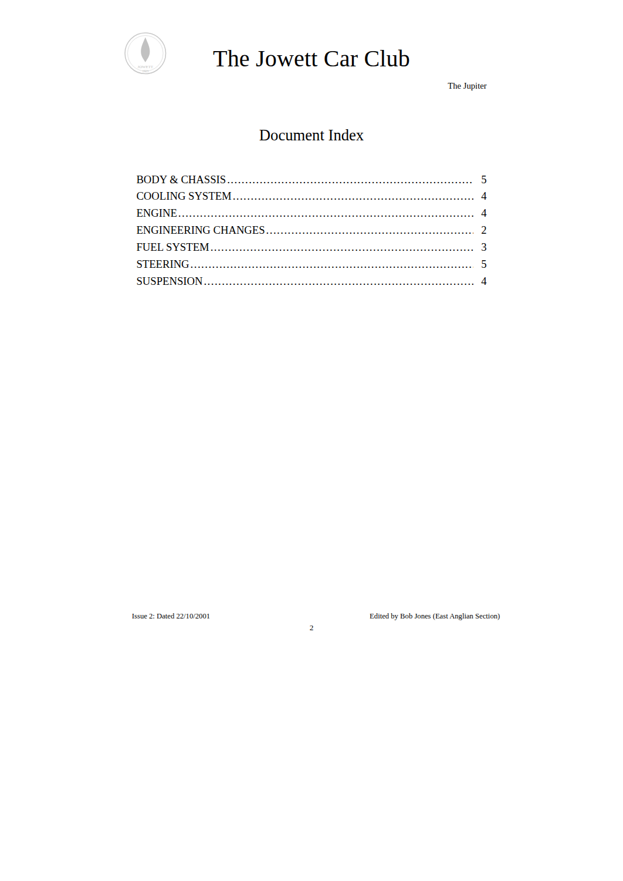JOWETT 1923
The Jowett Car Club
The Jupiter
Document Index
BODY & CHASSIS .................................................................................................. 5
COOLING SYSTEM .................................................................................................. 4
ENGINE .................................................................................................. 4
ENGINEERING CHANGES .................................................................................................. 2
FUEL SYSTEM .................................................................................................. 3
STEERING .................................................................................................. 5
SUSPENSION .................................................................................................. 4
Issue 2: Dated 22/10/2001
Edited by Bob Jones (East Anglian Section)
2